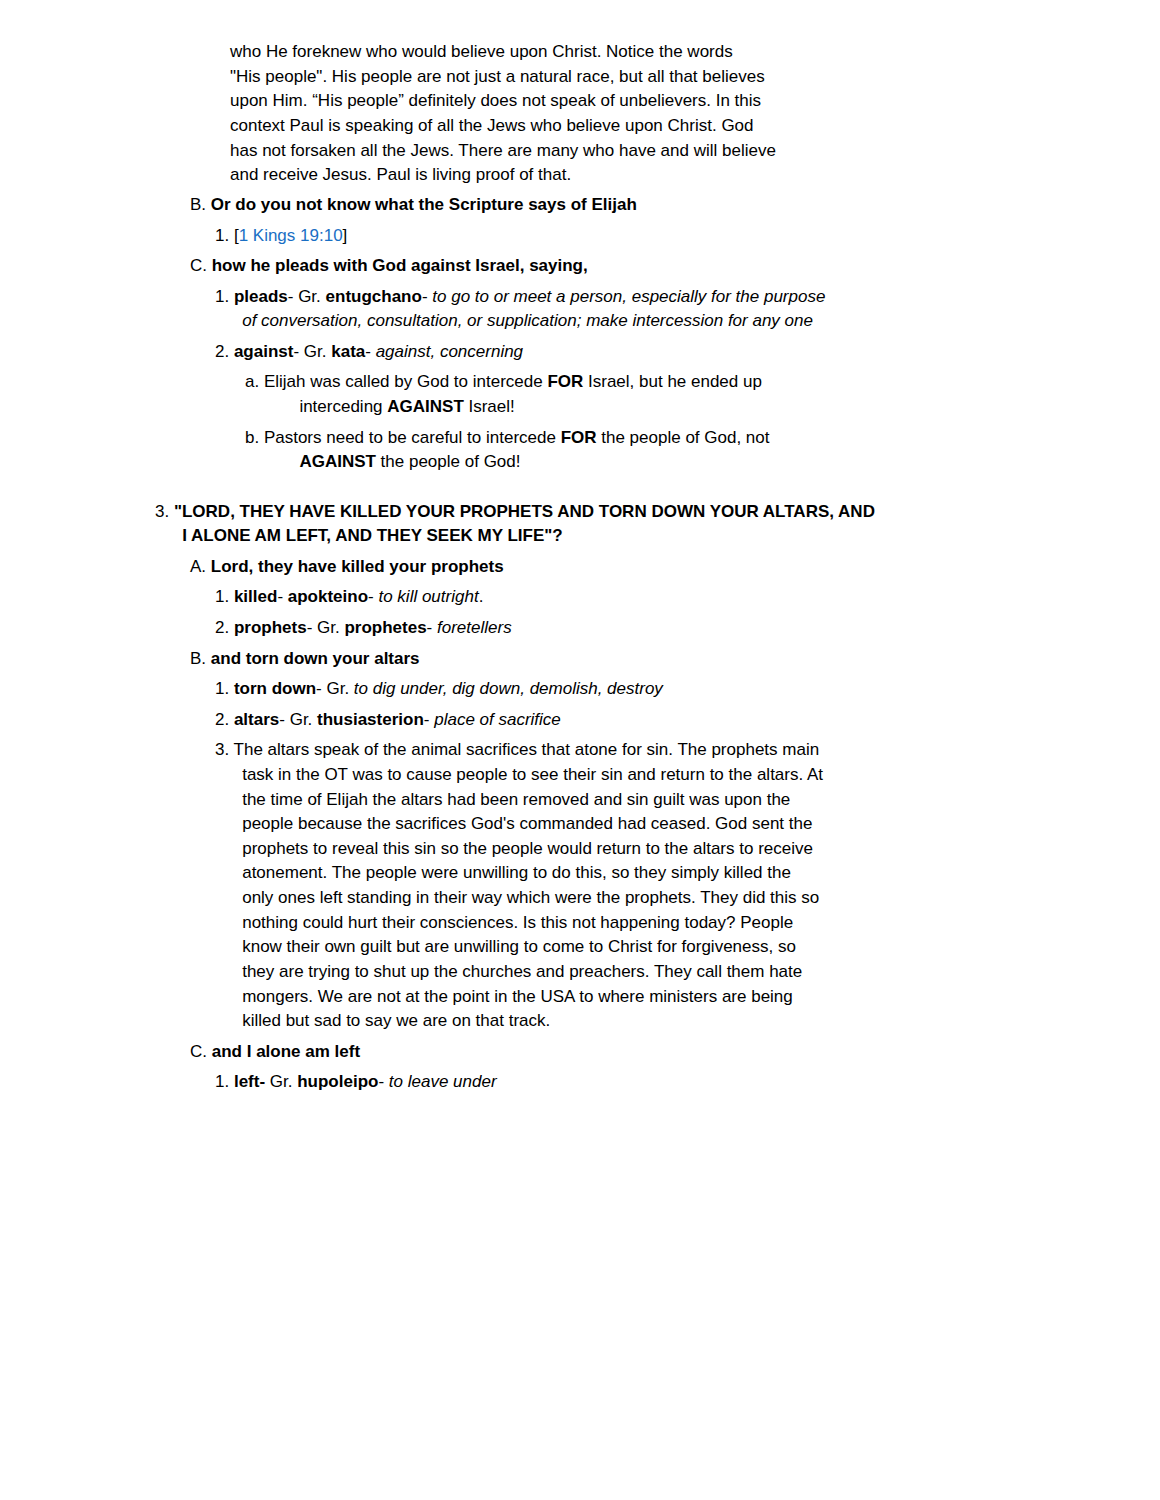who He foreknew who would believe upon Christ. Notice the words
"His people". His people are not just a natural race, but all that believes
upon Him. “His people” definitely does not speak of unbelievers. In this
context Paul is speaking of all the Jews who believe upon Christ. God
has not forsaken all the Jews. There are many who have and will believe
and receive Jesus. Paul is living proof of that.
B. Or do you not know what the Scripture says of Elijah
1. [1 Kings 19:10]
C. how he pleads with God against Israel, saying,
1. pleads- Gr. entugchano- to go to or meet a person, especially for the purpose
of conversation, consultation, or supplication; make intercession for any one
2. against- Gr. kata- against, concerning
a. Elijah was called by God to intercede FOR Israel, but he ended up
interceding AGAINST Israel!
b. Pastors need to be careful to intercede FOR the people of God, not
AGAINST the people of God!
3. "LORD, THEY HAVE KILLED YOUR PROPHETS AND TORN DOWN YOUR ALTARS, AND
I ALONE AM LEFT, AND THEY SEEK MY LIFE"?
A. Lord, they have killed your prophets
1. killed- apokteino- to kill outright.
2. prophets- Gr. prophetes- foretellers
B. and torn down your altars
1. torn down- Gr. to dig under, dig down, demolish, destroy
2. altars- Gr. thusiasterion- place of sacrifice
3. The altars speak of the animal sacrifices that atone for sin. The prophets main
task in the OT was to cause people to see their sin and return to the altars. At
the time of Elijah the altars had been removed and sin guilt was upon the
people because the sacrifices God's commanded had ceased. God sent the
prophets to reveal this sin so the people would return to the altars to receive
atonement. The people were unwilling to do this, so they simply killed the
only ones left standing in their way which were the prophets. They did this so
nothing could hurt their consciences. Is this not happening today? People
know their own guilt but are unwilling to come to Christ for forgiveness, so
they are trying to shut up the churches and preachers. They call them hate
mongers. We are not at the point in the USA to where ministers are being
killed but sad to say we are on that track.
C. and I alone am left
1. left- Gr. hupoleipo- to leave under